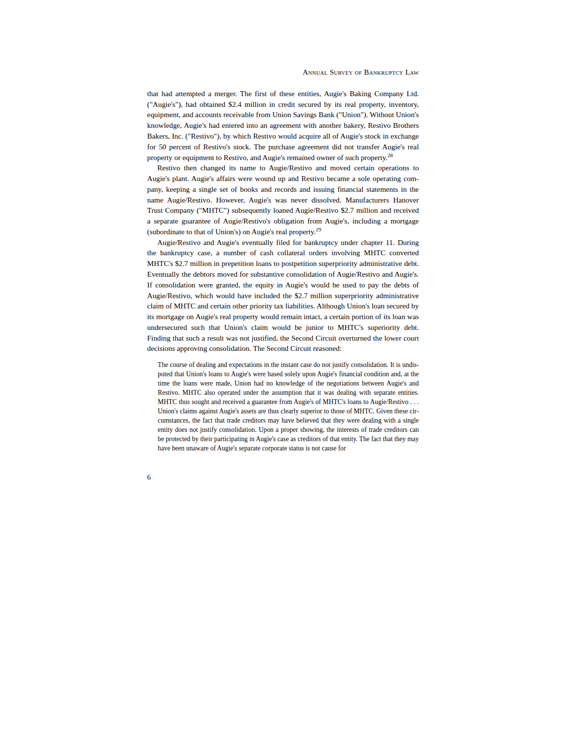Annual Survey of Bankruptcy Law
that had attempted a merger. The first of these entities, Augie's Baking Company Ltd. ("Augie's"), had obtained $2.4 million in credit secured by its real property, inventory, equipment, and accounts receivable from Union Savings Bank ("Union"). Without Union's knowledge, Augie's had entered into an agreement with another bakery, Restivo Brothers Bakers, Inc. ("Restivo"), by which Restivo would acquire all of Augie's stock in exchange for 50 percent of Restivo's stock. The purchase agreement did not transfer Augie's real property or equipment to Restivo, and Augie's remained owner of such property.28
Restivo then changed its name to Augie/Restivo and moved certain operations to Augie's plant. Augie's affairs were wound up and Restivo became a sole operating company, keeping a single set of books and records and issuing financial statements in the name Augie/Restivo. However, Augie's was never dissolved. Manufacturers Hanover Trust Company ("MHTC") subsequently loaned Augie/Restivo $2.7 million and received a separate guarantee of Augie/Restivo's obligation from Augie's, including a mortgage (subordinate to that of Union's) on Augie's real property.29
Augie/Restivo and Augie's eventually filed for bankruptcy under chapter 11. During the bankruptcy case, a number of cash collateral orders involving MHTC converted MHTC's $2.7 million in prepetition loans to postpetition superpriority administrative debt. Eventually the debtors moved for substantive consolidation of Augie/Restivo and Augie's. If consolidation were granted, the equity in Augie's would be used to pay the debts of Augie/Restivo, which would have included the $2.7 million superpriority administrative claim of MHTC and certain other priority tax liabilities. Although Union's loan secured by its mortgage on Augie's real property would remain intact, a certain portion of its loan was undersecured such that Union's claim would be junior to MHTC's superiority debt. Finding that such a result was not justified, the Second Circuit overturned the lower court decisions approving consolidation. The Second Circuit reasoned:
The course of dealing and expectations in the instant case do not justify consolidation. It is undisputed that Union's loans to Augie's were based solely upon Augie's financial condition and, at the time the loans were made, Union had no knowledge of the negotiations between Augie's and Restivo. MHTC also operated under the assumption that it was dealing with separate entities. MHTC thus sought and received a guarantee from Augie's of MHTC's loans to Augie/Restivo . . . Union's claims against Augie's assets are thus clearly superior to those of MHTC. Given these circumstances, the fact that trade creditors may have believed that they were dealing with a single entity does not justify consolidation. Upon a proper showing, the interests of trade creditors can be protected by their participating in Augie's case as creditors of that entity. The fact that they may have been unaware of Augie's separate corporate status is not cause for
6